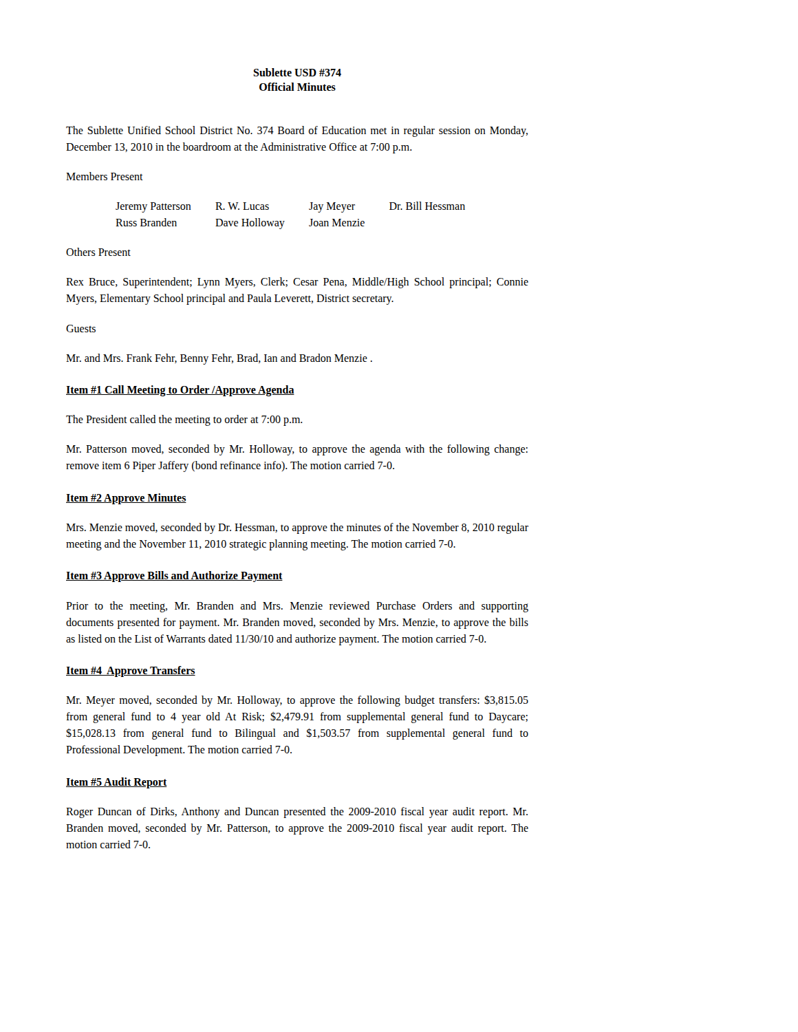Sublette USD #374
Official Minutes
The Sublette Unified School District No. 374 Board of Education met in regular session on Monday, December 13, 2010 in the boardroom at the Administrative Office at 7:00 p.m.
Members Present
| Jeremy Patterson | R. W. Lucas | Jay Meyer | Dr. Bill Hessman |
| Russ Branden | Dave Holloway | Joan Menzie | |
Others Present
Rex Bruce, Superintendent; Lynn Myers, Clerk; Cesar Pena, Middle/High School principal; Connie Myers, Elementary School principal and Paula Leverett, District secretary.
Guests
Mr. and Mrs. Frank Fehr, Benny Fehr, Brad, Ian and Bradon Menzie .
Item #1 Call Meeting to Order /Approve Agenda
The President called the meeting to order at 7:00 p.m.
Mr. Patterson moved, seconded by Mr. Holloway, to approve the agenda with the following change: remove item 6 Piper Jaffery (bond refinance info). The motion carried 7-0.
Item #2 Approve Minutes
Mrs. Menzie moved, seconded by Dr. Hessman, to approve the minutes of the November 8, 2010 regular meeting and the November 11, 2010 strategic planning meeting. The motion carried 7-0.
Item #3 Approve Bills and Authorize Payment
Prior to the meeting, Mr. Branden and Mrs. Menzie reviewed Purchase Orders and supporting documents presented for payment. Mr. Branden moved, seconded by Mrs. Menzie, to approve the bills as listed on the List of Warrants dated 11/30/10 and authorize payment. The motion carried 7-0.
Item #4 Approve Transfers
Mr. Meyer moved, seconded by Mr. Holloway, to approve the following budget transfers: $3,815.05 from general fund to 4 year old At Risk; $2,479.91 from supplemental general fund to Daycare; $15,028.13 from general fund to Bilingual and $1,503.57 from supplemental general fund to Professional Development. The motion carried 7-0.
Item #5 Audit Report
Roger Duncan of Dirks, Anthony and Duncan presented the 2009-2010 fiscal year audit report. Mr. Branden moved, seconded by Mr. Patterson, to approve the 2009-2010 fiscal year audit report. The motion carried 7-0.